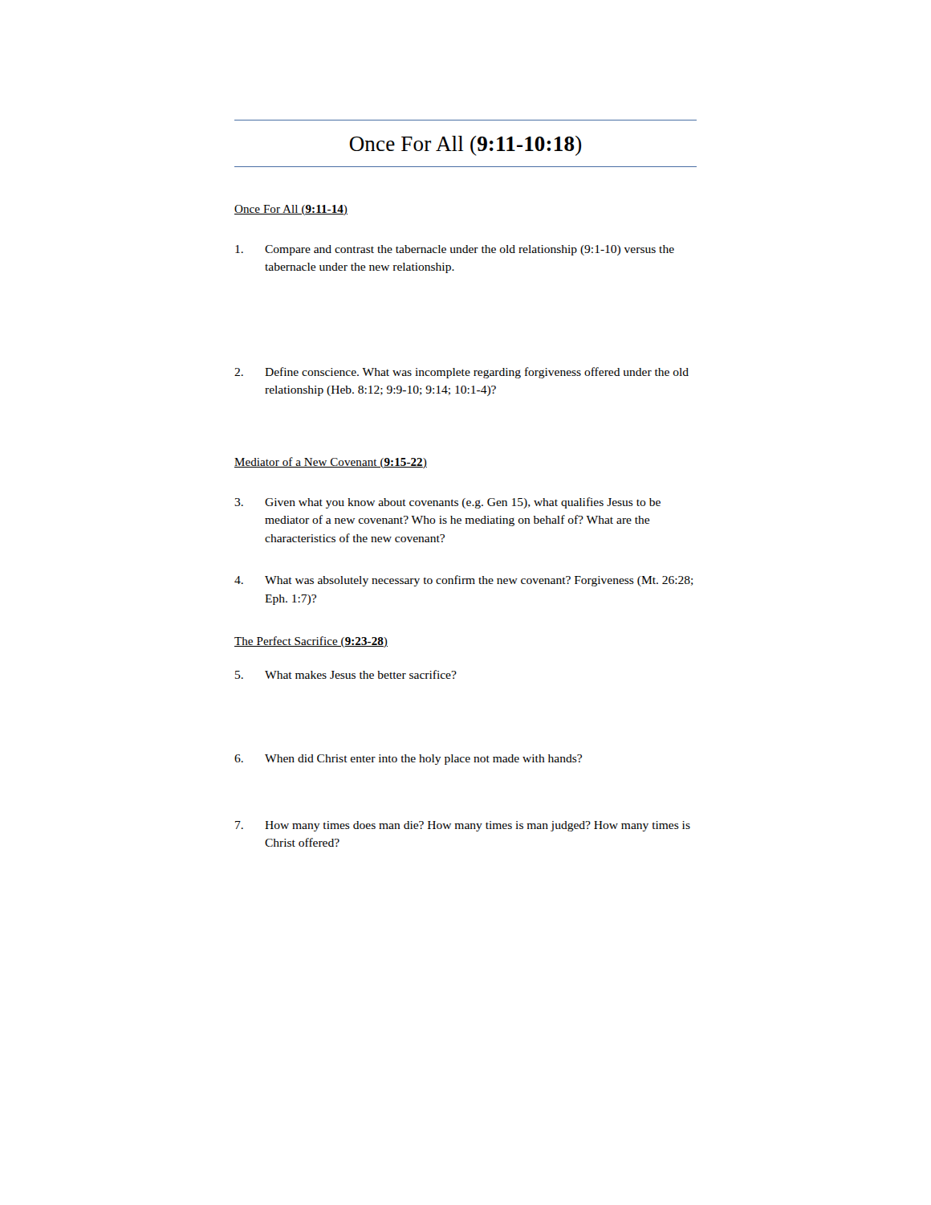Once For All (9:11-10:18)
Once For All (9:11-14)
1. Compare and contrast the tabernacle under the old relationship (9:1-10) versus the tabernacle under the new relationship.
2. Define conscience. What was incomplete regarding forgiveness offered under the old relationship (Heb. 8:12; 9:9-10; 9:14; 10:1-4)?
Mediator of a New Covenant (9:15-22)
3. Given what you know about covenants (e.g. Gen 15), what qualifies Jesus to be mediator of a new covenant? Who is he mediating on behalf of? What are the characteristics of the new covenant?
4. What was absolutely necessary to confirm the new covenant? Forgiveness (Mt. 26:28; Eph. 1:7)?
The Perfect Sacrifice (9:23-28)
5. What makes Jesus the better sacrifice?
6. When did Christ enter into the holy place not made with hands?
7. How many times does man die? How many times is man judged? How many times is Christ offered?